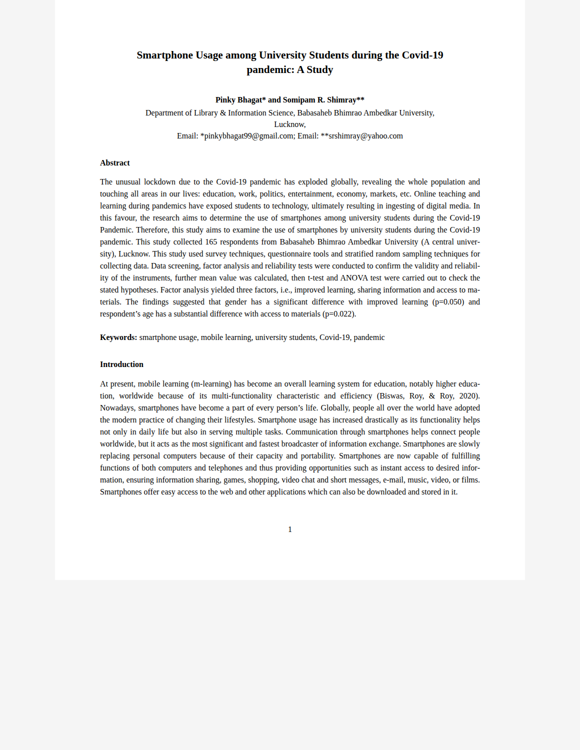Smartphone Usage among University Students during the Covid-19
pandemic: A Study
Pinky Bhagat* and Somipam R. Shimray**
Department of Library & Information Science, Babasaheb Bhimrao Ambedkar University,
Lucknow,
Email: *pinkybhagat99@gmail.com; Email: **srshimray@yahoo.com
Abstract
The unusual lockdown due to the Covid-19 pandemic has exploded globally, revealing the whole population and touching all areas in our lives: education, work, politics, entertainment, economy, markets, etc. Online teaching and learning during pandemics have exposed students to technology, ultimately resulting in ingesting of digital media. In this favour, the research aims to determine the use of smartphones among university students during the Covid-19 Pandemic. Therefore, this study aims to examine the use of smartphones by university students during the Covid-19 pandemic. This study collected 165 respondents from Babasaheb Bhimrao Ambedkar University (A central university), Lucknow. This study used survey techniques, questionnaire tools and stratified random sampling techniques for collecting data. Data screening, factor analysis and reliability tests were conducted to confirm the validity and reliability of the instruments, further mean value was calculated, then t-test and ANOVA test were carried out to check the stated hypotheses. Factor analysis yielded three factors, i.e., improved learning, sharing information and access to materials. The findings suggested that gender has a significant difference with improved learning (p=0.050) and respondent’s age has a substantial difference with access to materials (p=0.022).
Keywords: smartphone usage, mobile learning, university students, Covid-19, pandemic
Introduction
At present, mobile learning (m-learning) has become an overall learning system for education, notably higher education, worldwide because of its multi-functionality characteristic and efficiency (Biswas, Roy, & Roy, 2020). Nowadays, smartphones have become a part of every person’s life. Globally, people all over the world have adopted the modern practice of changing their lifestyles. Smartphone usage has increased drastically as its functionality helps not only in daily life but also in serving multiple tasks. Communication through smartphones helps connect people worldwide, but it acts as the most significant and fastest broadcaster of information exchange. Smartphones are slowly replacing personal computers because of their capacity and portability. Smartphones are now capable of fulfilling functions of both computers and telephones and thus providing opportunities such as instant access to desired information, ensuring information sharing, games, shopping, video chat and short messages, e-mail, music, video, or films. Smartphones offer easy access to the web and other applications which can also be downloaded and stored in it.
1